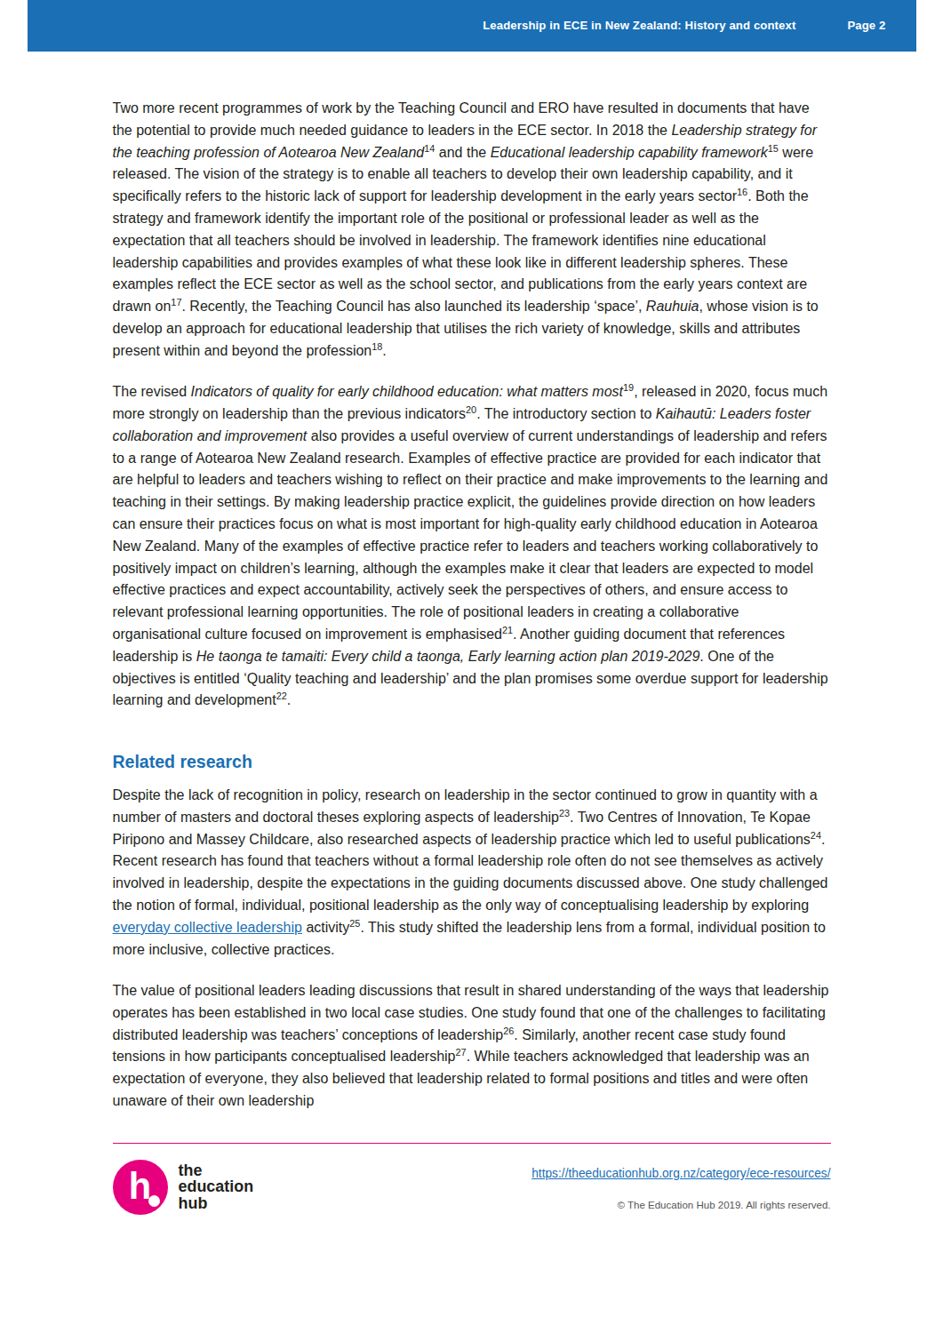Leadership in ECE in New Zealand: History and context Page 2
Two more recent programmes of work by the Teaching Council and ERO have resulted in documents that have the potential to provide much needed guidance to leaders in the ECE sector. In 2018 the Leadership strategy for the teaching profession of Aotearoa New Zealand14 and the Educational leadership capability framework15 were released. The vision of the strategy is to enable all teachers to develop their own leadership capability, and it specifically refers to the historic lack of support for leadership development in the early years sector16. Both the strategy and framework identify the important role of the positional or professional leader as well as the expectation that all teachers should be involved in leadership. The framework identifies nine educational leadership capabilities and provides examples of what these look like in different leadership spheres. These examples reflect the ECE sector as well as the school sector, and publications from the early years context are drawn on17. Recently, the Teaching Council has also launched its leadership ‘space’, Rauhuia, whose vision is to develop an approach for educational leadership that utilises the rich variety of knowledge, skills and attributes present within and beyond the profession18.
The revised Indicators of quality for early childhood education: what matters most19, released in 2020, focus much more strongly on leadership than the previous indicators20. The introductory section to Kaihautū: Leaders foster collaboration and improvement also provides a useful overview of current understandings of leadership and refers to a range of Aotearoa New Zealand research. Examples of effective practice are provided for each indicator that are helpful to leaders and teachers wishing to reflect on their practice and make improvements to the learning and teaching in their settings. By making leadership practice explicit, the guidelines provide direction on how leaders can ensure their practices focus on what is most important for high-quality early childhood education in Aotearoa New Zealand. Many of the examples of effective practice refer to leaders and teachers working collaboratively to positively impact on children’s learning, although the examples make it clear that leaders are expected to model effective practices and expect accountability, actively seek the perspectives of others, and ensure access to relevant professional learning opportunities. The role of positional leaders in creating a collaborative organisational culture focused on improvement is emphasised21. Another guiding document that references leadership is He taonga te tamaiti: Every child a taonga, Early learning action plan 2019-2029. One of the objectives is entitled ‘Quality teaching and leadership’ and the plan promises some overdue support for leadership learning and development22.
Related research
Despite the lack of recognition in policy, research on leadership in the sector continued to grow in quantity with a number of masters and doctoral theses exploring aspects of leadership23. Two Centres of Innovation, Te Kopae Piripono and Massey Childcare, also researched aspects of leadership practice which led to useful publications24. Recent research has found that teachers without a formal leadership role often do not see themselves as actively involved in leadership, despite the expectations in the guiding documents discussed above. One study challenged the notion of formal, individual, positional leadership as the only way of conceptualising leadership by exploring everyday collective leadership activity25. This study shifted the leadership lens from a formal, individual position to more inclusive, collective practices.
The value of positional leaders leading discussions that result in shared understanding of the ways that leadership operates has been established in two local case studies. One study found that one of the challenges to facilitating distributed leadership was teachers’ conceptions of leadership26. Similarly, another recent case study found tensions in how participants conceptualised leadership27. While teachers acknowledged that leadership was an expectation of everyone, they also believed that leadership related to formal positions and titles and were often unaware of their own leadership
the education hub
https://theeducationhub.org.nz/category/ece-resources/ © The Education Hub 2019. All rights reserved.